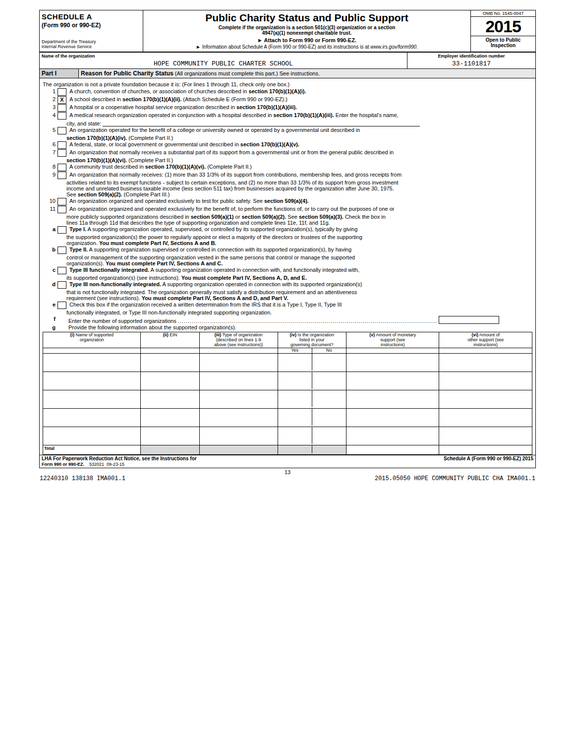SCHEDULE A
(Form 990 or 990-EZ)
Department of the Treasury
Internal Revenue Service
Public Charity Status and Public Support
Complete if the organization is a section 501(c)(3) organization or a section
4947(a)(1) nonexempt charitable trust.
► Attach to Form 990 or Form 990-EZ.
► Information about Schedule A (Form 990 or 990-EZ) and its instructions is at www.irs.gov/form990.
OMB No. 1545-0047
2015
Open to Public
Inspection
Name of the organization
HOPE COMMUNITY PUBLIC CHARTER SCHOOL
Employer identification number
33-1101817
Part I
Reason for Public Charity Status (All organizations must complete this part.) See instructions.
The organization is not a private foundation because it is: (For lines 1 through 11, check only one box.)
1
A church, convention of churches, or association of churches described in section 170(b)(1)(A)(i).
2
X
A school described in section 170(b)(1)(A)(ii). (Attach Schedule E (Form 990 or 990-EZ).)
3
A hospital or a cooperative hospital service organization described in section 170(b)(1)(A)(iii).
4
A medical research organization operated in conjunction with a hospital described in section 170(b)(1)(A)(iii). Enter the hospital's name,
city, and state:
5
An organization operated for the benefit of a college or university owned or operated by a governmental unit described in
section 170(b)(1)(A)(iv). (Complete Part II.)
6
A federal, state, or local government or governmental unit described in section 170(b)(1)(A)(v).
7
An organization that normally receives a substantial part of its support from a governmental unit or from the general public described in
section 170(b)(1)(A)(vi). (Complete Part II.)
8
A community trust described in section 170(b)(1)(A)(vi). (Complete Part II.)
9
An organization that normally receives: (1) more than 33 1/3% of its support from contributions, membership fees, and gross receipts from
activities related to its exempt functions - subject to certain exceptions, and (2) no more than 33 1/3% of its support from gross investment
income and unrelated business taxable income (less section 511 tax) from businesses acquired by the organization after June 30, 1975.
See section 509(a)(2). (Complete Part III.)
10
An organization organized and operated exclusively to test for public safety. See section 509(a)(4).
11
An organization organized and operated exclusively for the benefit of, to perform the functions of, or to carry out the purposes of one or
more publicly supported organizations described in section 509(a)(1) or section 509(a)(2). See section 509(a)(3). Check the box in
lines 11a through 11d that describes the type of supporting organization and complete lines 11e, 11f, and 11g.
a
Type I. A supporting organization operated, supervised, or controlled by its supported organization(s), typically by giving
the supported organization(s) the power to regularly appoint or elect a majority of the directors or trustees of the supporting
organization. You must complete Part IV, Sections A and B.
b
Type II. A supporting organization supervised or controlled in connection with its supported organization(s), by having
control or management of the supporting organization vested in the same persons that control or manage the supported
organization(s). You must complete Part IV, Sections A and C.
c
Type III functionally integrated. A supporting organization operated in connection with, and functionally integrated with,
its supported organization(s) (see instructions). You must complete Part IV, Sections A, D, and E.
d
Type III non-functionally integrated. A supporting organization operated in connection with its supported organization(s)
that is not functionally integrated. The organization generally must satisfy a distribution requirement and an attentiveness
requirement (see instructions). You must complete Part IV, Sections A and D, and Part V.
e
Check this box if the organization received a written determination from the IRS that it is a Type I, Type II, Type III
functionally integrated, or Type III non-functionally integrated supporting organization.
f
Enter the number of supported organizations .................................................................................................................................
g
Provide the following information about the supported organization(s).
| (i) Name of supported organization | (ii) EIN | (iii) Type of organization (described on lines 1-9 above (see instructions)) | (iv) Is the organization listed in your governing document? | (v) Amount of monetary support (see instructions) | (vi) Amount of other support (see instructions) |
| --- | --- | --- | --- | --- | --- |
| | | | Yes No | | |
| Total | | | | | |
LHA For Paperwork Reduction Act Notice, see the Instructions for
Schedule A (Form 990 or 990-EZ) 2015
Form 990 or 990-EZ. 532021 09-23-15
13
12240310 138138 IMA001.1
2015.05050 HOPE COMMUNITY PUBLIC CHA IMA001.1